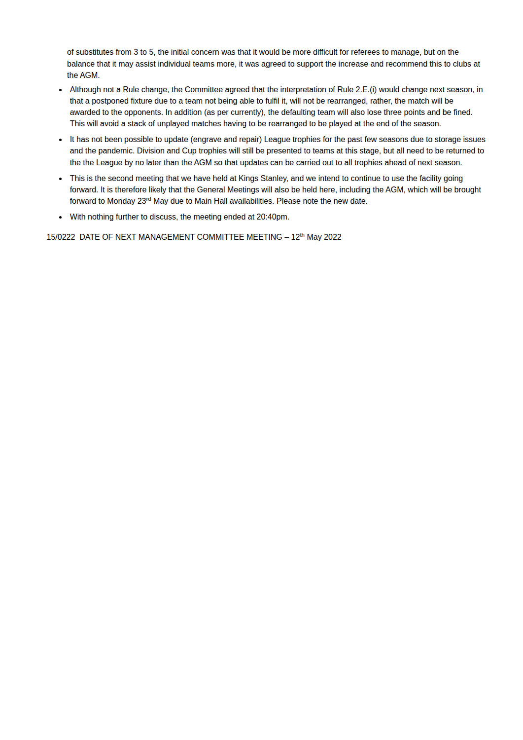of substitutes from 3 to 5, the initial concern was that it would be more difficult for referees to manage, but on the balance that it may assist individual teams more, it was agreed to support the increase and recommend this to clubs at the AGM.
Although not a Rule change, the Committee agreed that the interpretation of Rule 2.E.(i) would change next season, in that a postponed fixture due to a team not being able to fulfil it, will not be rearranged, rather, the match will be awarded to the opponents. In addition (as per currently), the defaulting team will also lose three points and be fined. This will avoid a stack of unplayed matches having to be rearranged to be played at the end of the season.
It has not been possible to update (engrave and repair) League trophies for the past few seasons due to storage issues and the pandemic. Division and Cup trophies will still be presented to teams at this stage, but all need to be returned to the the League by no later than the AGM so that updates can be carried out to all trophies ahead of next season.
This is the second meeting that we have held at Kings Stanley, and we intend to continue to use the facility going forward. It is therefore likely that the General Meetings will also be held here, including the AGM, which will be brought forward to Monday 23rd May due to Main Hall availabilities. Please note the new date.
With nothing further to discuss, the meeting ended at 20:40pm.
15/0222 DATE OF NEXT MANAGEMENT COMMITTEE MEETING – 12th May 2022